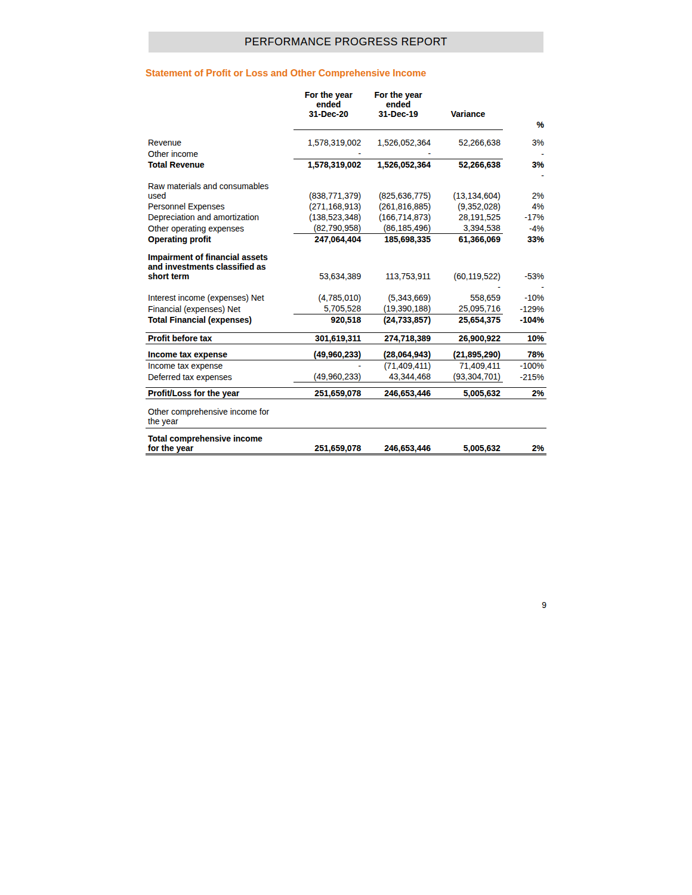PERFORMANCE PROGRESS REPORT
Statement of Profit or Loss and Other Comprehensive Income
| | For the year ended 31-Dec-20 | For the year ended 31-Dec-19 | Variance | |
| | | | | % |
| Revenue | 1,578,319,002 | 1,526,052,364 | 52,266,638 | 3% |
| Other income | - | - | | - |
| Total Revenue | 1,578,319,002 | 1,526,052,364 | 52,266,638 | 3% |
| | | | | - |
| Raw materials and consumables used | (838,771,379) | (825,636,775) | (13,134,604) | 2% |
| Personnel Expenses | (271,168,913) | (261,816,885) | (9,352,028) | 4% |
| Depreciation and amortization | (138,523,348) | (166,714,873) | 28,191,525 | -17% |
| Other operating expenses | (82,790,958) | (86,185,496) | 3,394,538 | -4% |
| Operating profit | 247,064,404 | 185,698,335 | 61,366,069 | 33% |
| Impairment of financial assets and investments classified as short term | 53,634,389 | 113,753,911 | (60,119,522) | -53% |
| | | | - | - |
| Interest income (expenses) Net | (4,785,010) | (5,343,669) | 558,659 | -10% |
| Financial (expenses) Net | 5,705,528 | (19,390,188) | 25,095,716 | -129% |
| Total Financial (expenses) | 920,518 | (24,733,857) | 25,654,375 | -104% |
| Profit before tax | 301,619,311 | 274,718,389 | 26,900,922 | 10% |
| Income tax expense | (49,960,233) | (28,064,943) | (21,895,290) | 78% |
| Income tax expense | - | (71,409,411) | 71,409,411 | -100% |
| Deferred tax expenses | (49,960,233) | 43,344,468 | (93,304,701) | -215% |
| Profit/Loss for the year | 251,659,078 | 246,653,446 | 5,005,632 | 2% |
| Other comprehensive income for the year | | | | |
| Total comprehensive income for the year | 251,659,078 | 246,653,446 | 5,005,632 | 2% |
9